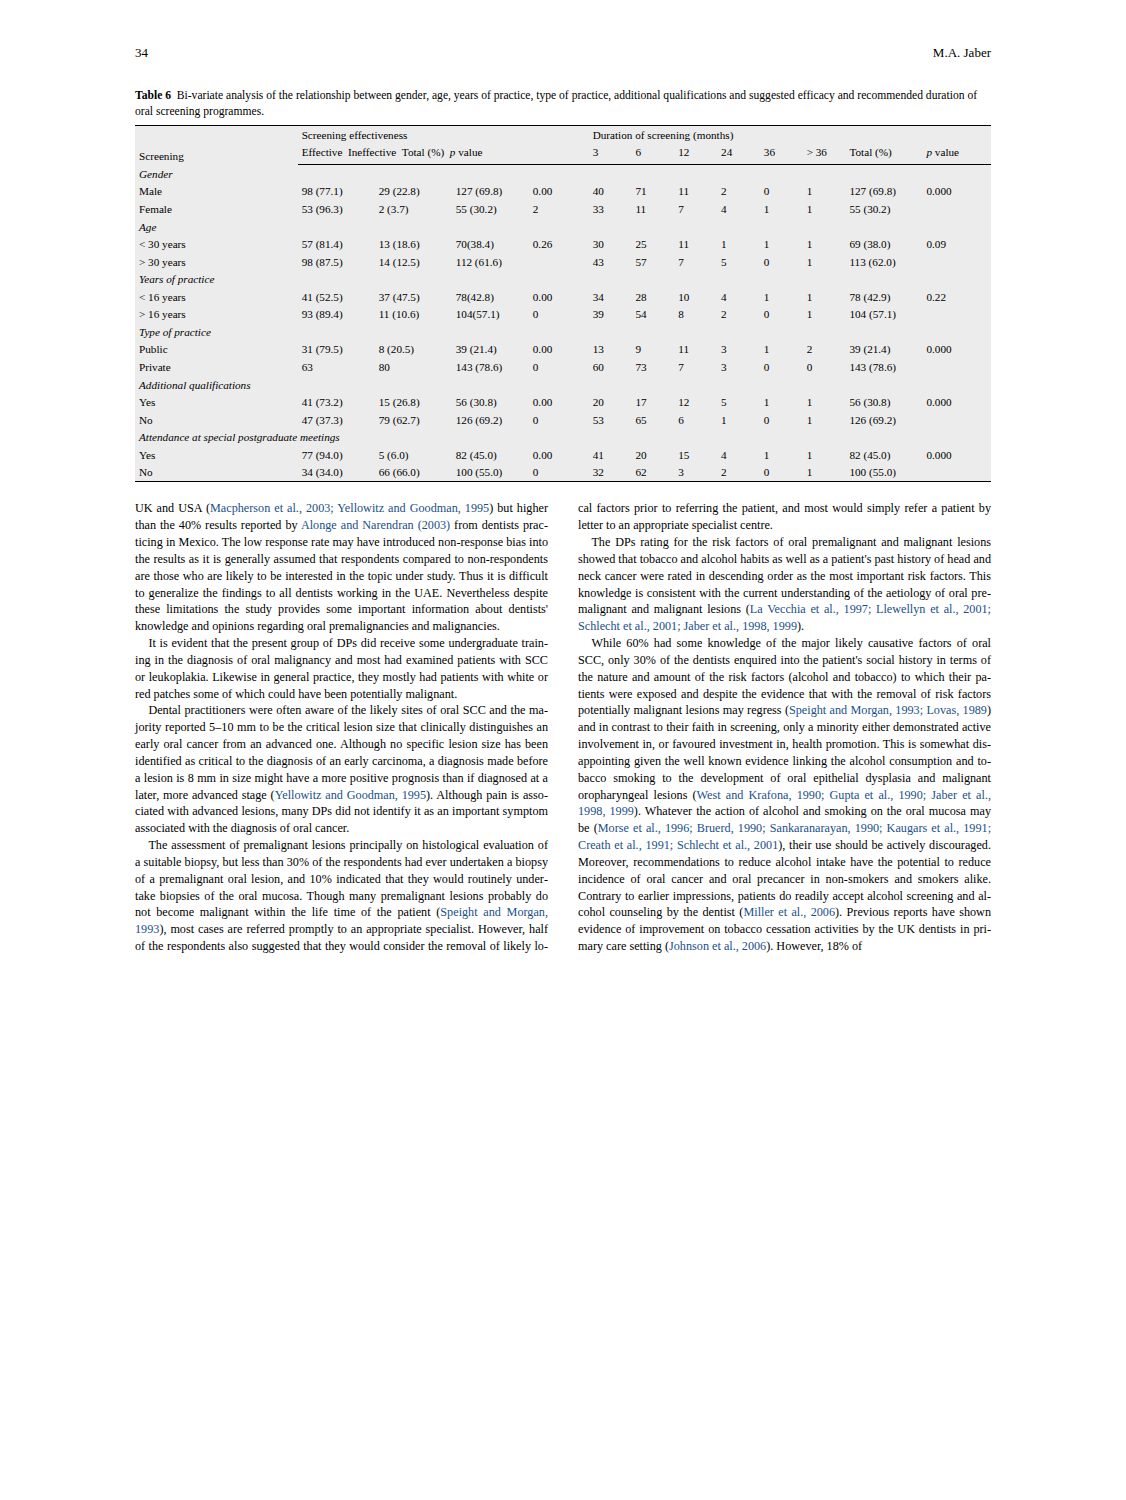34
M.A. Jaber
Table 6 Bi-variate analysis of the relationship between gender, age, years of practice, type of practice, additional qualifications and suggested efficacy and recommended duration of oral screening programmes.
| Screening | Screening effectiveness | Duration of screening (months) |
| --- | --- | --- |
| Effective Ineffective Total (%) p value | 3 | 6 | 12 | 24 | 36 | > 36 | Total (%) | p value |
| Gender |
| Male | 98 (77.1) | 29 (22.8) | 127 (69.8) | 0.00 | 40 | 71 | 11 | 2 | 0 | 1 | 127 (69.8) | 0.000 |
| Female | 53 (96.3) | 2 (3.7) | 55 (30.2) | 2 | 33 | 11 | 7 | 4 | 1 | 1 | 55 (30.2) | |
| Age |
| < 30 years | 57 (81.4) | 13 (18.6) | 70(38.4) | 0.26 | 30 | 25 | 11 | 1 | 1 | 1 | 69 (38.0) | 0.09 |
| > 30 years | 98 (87.5) | 14 (12.5) | 112 (61.6) | | 43 | 57 | 7 | 5 | 0 | 1 | 113 (62.0) | |
| Years of practice |
| < 16 years | 41 (52.5) | 37 (47.5) | 78(42.8) | 0.00 | 34 | 28 | 10 | 4 | 1 | 1 | 78 (42.9) | 0.22 |
| > 16 years | 93 (89.4) | 11 (10.6) | 104(57.1) | 0 | 39 | 54 | 8 | 2 | 0 | 1 | 104 (57.1) | |
| Type of practice |
| Public | 31 (79.5) | 8 (20.5) | 39 (21.4) | 0.00 | 13 | 9 | 11 | 3 | 1 | 2 | 39 (21.4) | 0.000 |
| Private | 63 | 80 | 143 (78.6) | 0 | 60 | 73 | 7 | 3 | 0 | 0 | 143 (78.6) | |
| Additional qualifications |
| Yes | 41 (73.2) | 15 (26.8) | 56 (30.8) | 0.00 | 20 | 17 | 12 | 5 | 1 | 1 | 56 (30.8) | 0.000 |
| No | 47 (37.3) | 79 (62.7) | 126 (69.2) | 0 | 53 | 65 | 6 | 1 | 0 | 1 | 126 (69.2) | |
| Attendance at special postgraduate meetings |
| Yes | 77 (94.0) | 5 (6.0) | 82 (45.0) | 0.00 | 41 | 20 | 15 | 4 | 1 | 1 | 82 (45.0) | 0.000 |
| No | 34 (34.0) | 66 (66.0) | 100 (55.0) | 0 | 32 | 62 | 3 | 2 | 0 | 1 | 100 (55.0) | |
UK and USA (Macpherson et al., 2003; Yellowitz and Goodman, 1995) but higher than the 40% results reported by Alonge and Narendran (2003) from dentists practicing in Mexico. The low response rate may have introduced non-response bias into the results as it is generally assumed that respondents compared to non-respondents are those who are likely to be interested in the topic under study. Thus it is difficult to generalize the findings to all dentists working in the UAE. Nevertheless despite these limitations the study provides some important information about dentists' knowledge and opinions regarding oral premalignancies and malignancies.
It is evident that the present group of DPs did receive some undergraduate training in the diagnosis of oral malignancy and most had examined patients with SCC or leukoplakia. Likewise in general practice, they mostly had patients with white or red patches some of which could have been potentially malignant.
Dental practitioners were often aware of the likely sites of oral SCC and the majority reported 5–10 mm to be the critical lesion size that clinically distinguishes an early oral cancer from an advanced one. Although no specific lesion size has been identified as critical to the diagnosis of an early carcinoma, a diagnosis made before a lesion is 8 mm in size might have a more positive prognosis than if diagnosed at a later, more advanced stage (Yellowitz and Goodman, 1995). Although pain is associated with advanced lesions, many DPs did not identify it as an important symptom associated with the diagnosis of oral cancer.
The assessment of premalignant lesions principally on histological evaluation of a suitable biopsy, but less than 30% of the respondents had ever undertaken a biopsy of a premalignant oral lesion, and 10% indicated that they would routinely undertake biopsies of the oral mucosa. Though many premalignant lesions probably do not become malignant within the life time of the patient (Speight and Morgan, 1993), most cases are referred promptly to an appropriate specialist. However, half of the respondents also suggested that they would consider the removal of likely local factors prior to referring the patient, and most would simply refer a patient by letter to an appropriate specialist centre.
The DPs rating for the risk factors of oral premalignant and malignant lesions showed that tobacco and alcohol habits as well as a patient's past history of head and neck cancer were rated in descending order as the most important risk factors. This knowledge is consistent with the current understanding of the aetiology of oral premalignant and malignant lesions (La Vecchia et al., 1997; Llewellyn et al., 2001; Schlecht et al., 2001; Jaber et al., 1998, 1999).
While 60% had some knowledge of the major likely causative factors of oral SCC, only 30% of the dentists enquired into the patient's social history in terms of the nature and amount of the risk factors (alcohol and tobacco) to which their patients were exposed and despite the evidence that with the removal of risk factors potentially malignant lesions may regress (Speight and Morgan, 1993; Lovas, 1989) and in contrast to their faith in screening, only a minority either demonstrated active involvement in, or favoured investment in, health promotion. This is somewhat disappointing given the well known evidence linking the alcohol consumption and tobacco smoking to the development of oral epithelial dysplasia and malignant oropharyngeal lesions (West and Krafona, 1990; Gupta et al., 1990; Jaber et al., 1998, 1999). Whatever the action of alcohol and smoking on the oral mucosa may be (Morse et al., 1996; Bruerd, 1990; Sankaranarayan, 1990; Kaugars et al., 1991; Creath et al., 1991; Schlecht et al., 2001), their use should be actively discouraged. Moreover, recommendations to reduce alcohol intake have the potential to reduce incidence of oral cancer and oral precancer in non-smokers and smokers alike. Contrary to earlier impressions, patients do readily accept alcohol screening and alcohol counseling by the dentist (Miller et al., 2006). Previous reports have shown evidence of improvement on tobacco cessation activities by the UK dentists in primary care setting (Johnson et al., 2006). However, 18% of